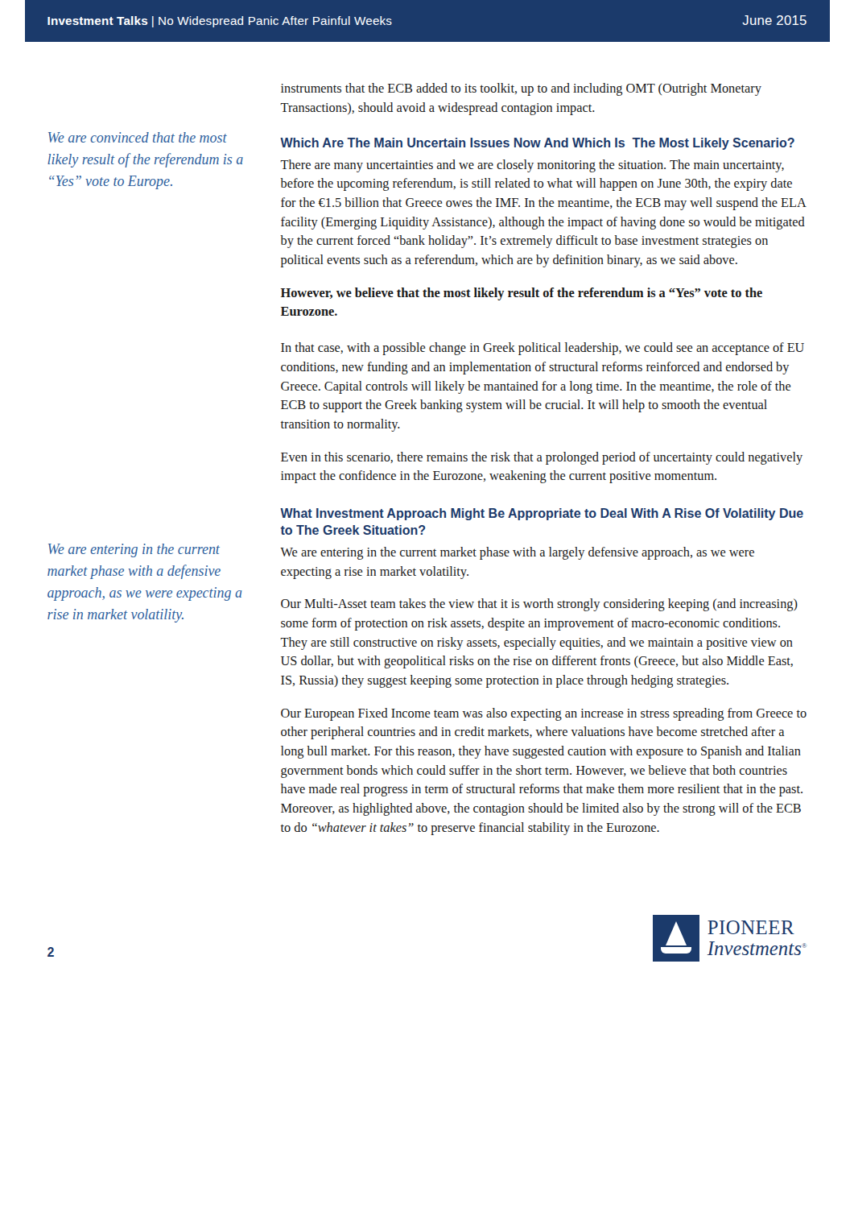Investment Talks|No Widespread Panic After Painful Weeks
June 2015
We are convinced that the most likely result of the referendum is a “Yes” vote to Europe.
We are entering in the current market phase with a defensive approach, as we were expecting a rise in market volatility.
instruments that the ECB added to its toolkit, up to and including OMT (Outright Monetary Transactions), should avoid a widespread contagion impact.
Which Are The Main Uncertain Issues Now And Which Is The Most Likely Scenario?
There are many uncertainties and we are closely monitoring the situation. The main uncertainty, before the upcoming referendum, is still related to what will happen on June 30th, the expiry date for the €1.5 billion that Greece owes the IMF. In the meantime, the ECB may well suspend the ELA facility (Emerging Liquidity Assistance), although the impact of having done so would be mitigated by the current forced “bank holiday”. It’s extremely difficult to base investment strategies on political events such as a referendum, which are by definition binary, as we said above.
However, we believe that the most likely result of the referendum is a “Yes” vote to the Eurozone.
In that case, with a possible change in Greek political leadership, we could see an acceptance of EU conditions, new funding and an implementation of structural reforms reinforced and endorsed by Greece. Capital controls will likely be mantained for a long time. In the meantime, the role of the ECB to support the Greek banking system will be crucial. It will help to smooth the eventual transition to normality.
Even in this scenario, there remains the risk that a prolonged period of uncertainty could negatively impact the confidence in the Eurozone, weakening the current positive momentum.
What Investment Approach Might Be Appropriate to Deal With A Rise Of Volatility Due to The Greek Situation?
We are entering in the current market phase with a largely defensive approach, as we were expecting a rise in market volatility.
Our Multi-Asset team takes the view that it is worth strongly considering keeping (and increasing) some form of protection on risk assets, despite an improvement of macro-economic conditions. They are still constructive on risky assets, especially equities, and we maintain a positive view on US dollar, but with geopolitical risks on the rise on different fronts (Greece, but also Middle East, IS, Russia) they suggest keeping some protection in place through hedging strategies.
Our European Fixed Income team was also expecting an increase in stress spreading from Greece to other peripheral countries and in credit markets, where valuations have become stretched after a long bull market. For this reason, they have suggested caution with exposure to Spanish and Italian government bonds which could suffer in the short term. However, we believe that both countries have made real progress in term of structural reforms that make them more resilient that in the past. Moreover, as highlighted above, the contagion should be limited also by the strong will of the ECB to do “whatever it takes” to preserve financial stability in the Eurozone.
2
PIONEER Investments®